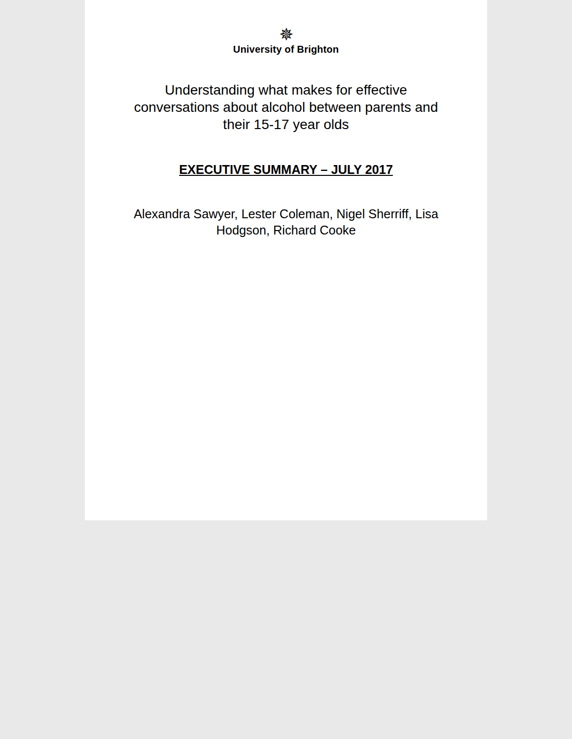✵ University of Brighton
Understanding what makes for effective conversations about alcohol between parents and their 15-17 year olds
EXECUTIVE SUMMARY – JULY 2017
Alexandra Sawyer, Lester Coleman, Nigel Sherriff, Lisa Hodgson, Richard Cooke